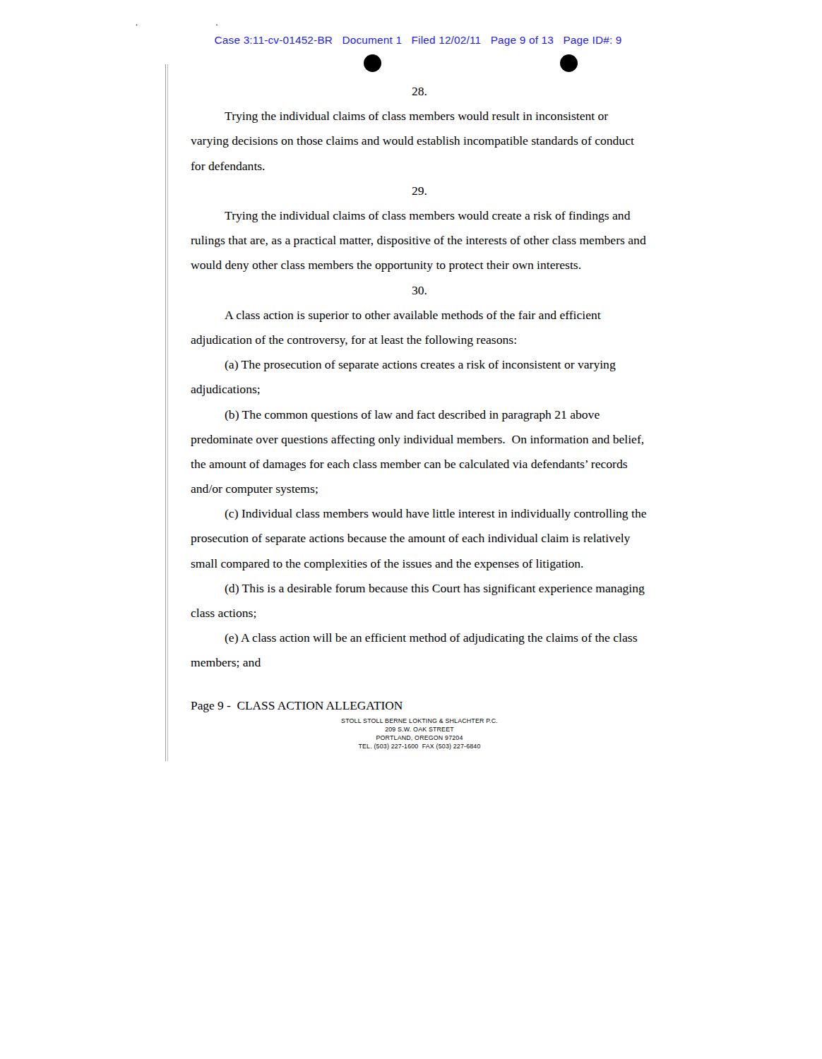· ·
Case 3:11-cv-01452-BR Document 1 Filed 12/02/11 Page 9 of 13 Page ID#: 9
28.
Trying the individual claims of class members would result in inconsistent or varying decisions on those claims and would establish incompatible standards of conduct for defendants.
29.
Trying the individual claims of class members would create a risk of findings and rulings that are, as a practical matter, dispositive of the interests of other class members and would deny other class members the opportunity to protect their own interests.
30.
A class action is superior to other available methods of the fair and efficient adjudication of the controversy, for at least the following reasons:
(a) The prosecution of separate actions creates a risk of inconsistent or varying adjudications;
(b) The common questions of law and fact described in paragraph 21 above predominate over questions affecting only individual members. On information and belief, the amount of damages for each class member can be calculated via defendants’ records and/or computer systems;
(c) Individual class members would have little interest in individually controlling the prosecution of separate actions because the amount of each individual claim is relatively small compared to the complexities of the issues and the expenses of litigation.
(d) This is a desirable forum because this Court has significant experience managing class actions;
(e) A class action will be an efficient method of adjudicating the claims of the class members; and
Page 9 - CLASS ACTION ALLEGATION
STOLL STOLL BERNE LOKTING & SHLACHTER P.C.
209 S.W. OAK STREET
PORTLAND, OREGON 97204
TEL. (503) 227-1600 FAX (503) 227-6840